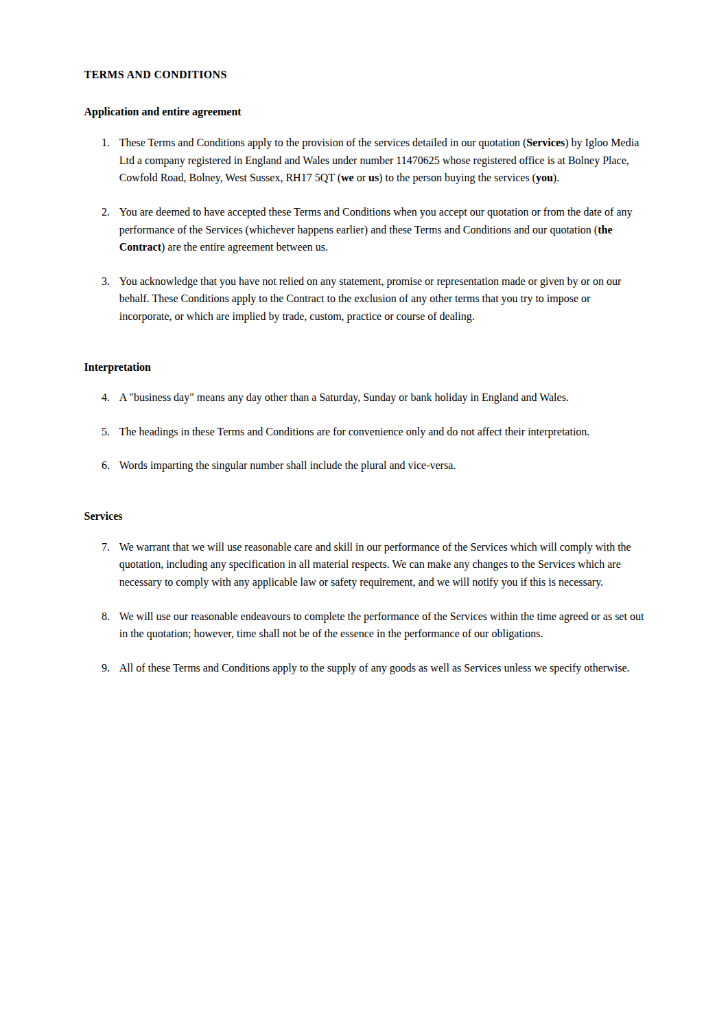TERMS AND CONDITIONS
Application and entire agreement
These Terms and Conditions apply to the provision of the services detailed in our quotation (Services) by Igloo Media Ltd a company registered in England and Wales under number 11470625 whose registered office is at Bolney Place, Cowfold Road, Bolney, West Sussex, RH17 5QT (we or us) to the person buying the services (you).
You are deemed to have accepted these Terms and Conditions when you accept our quotation or from the date of any performance of the Services (whichever happens earlier) and these Terms and Conditions and our quotation (the Contract) are the entire agreement between us.
You acknowledge that you have not relied on any statement, promise or representation made or given by or on our behalf. These Conditions apply to the Contract to the exclusion of any other terms that you try to impose or incorporate, or which are implied by trade, custom, practice or course of dealing.
Interpretation
A "business day" means any day other than a Saturday, Sunday or bank holiday in England and Wales.
The headings in these Terms and Conditions are for convenience only and do not affect their interpretation.
Words imparting the singular number shall include the plural and vice-versa.
Services
We warrant that we will use reasonable care and skill in our performance of the Services which will comply with the quotation, including any specification in all material respects. We can make any changes to the Services which are necessary to comply with any applicable law or safety requirement, and we will notify you if this is necessary.
We will use our reasonable endeavours to complete the performance of the Services within the time agreed or as set out in the quotation; however, time shall not be of the essence in the performance of our obligations.
All of these Terms and Conditions apply to the supply of any goods as well as Services unless we specify otherwise.